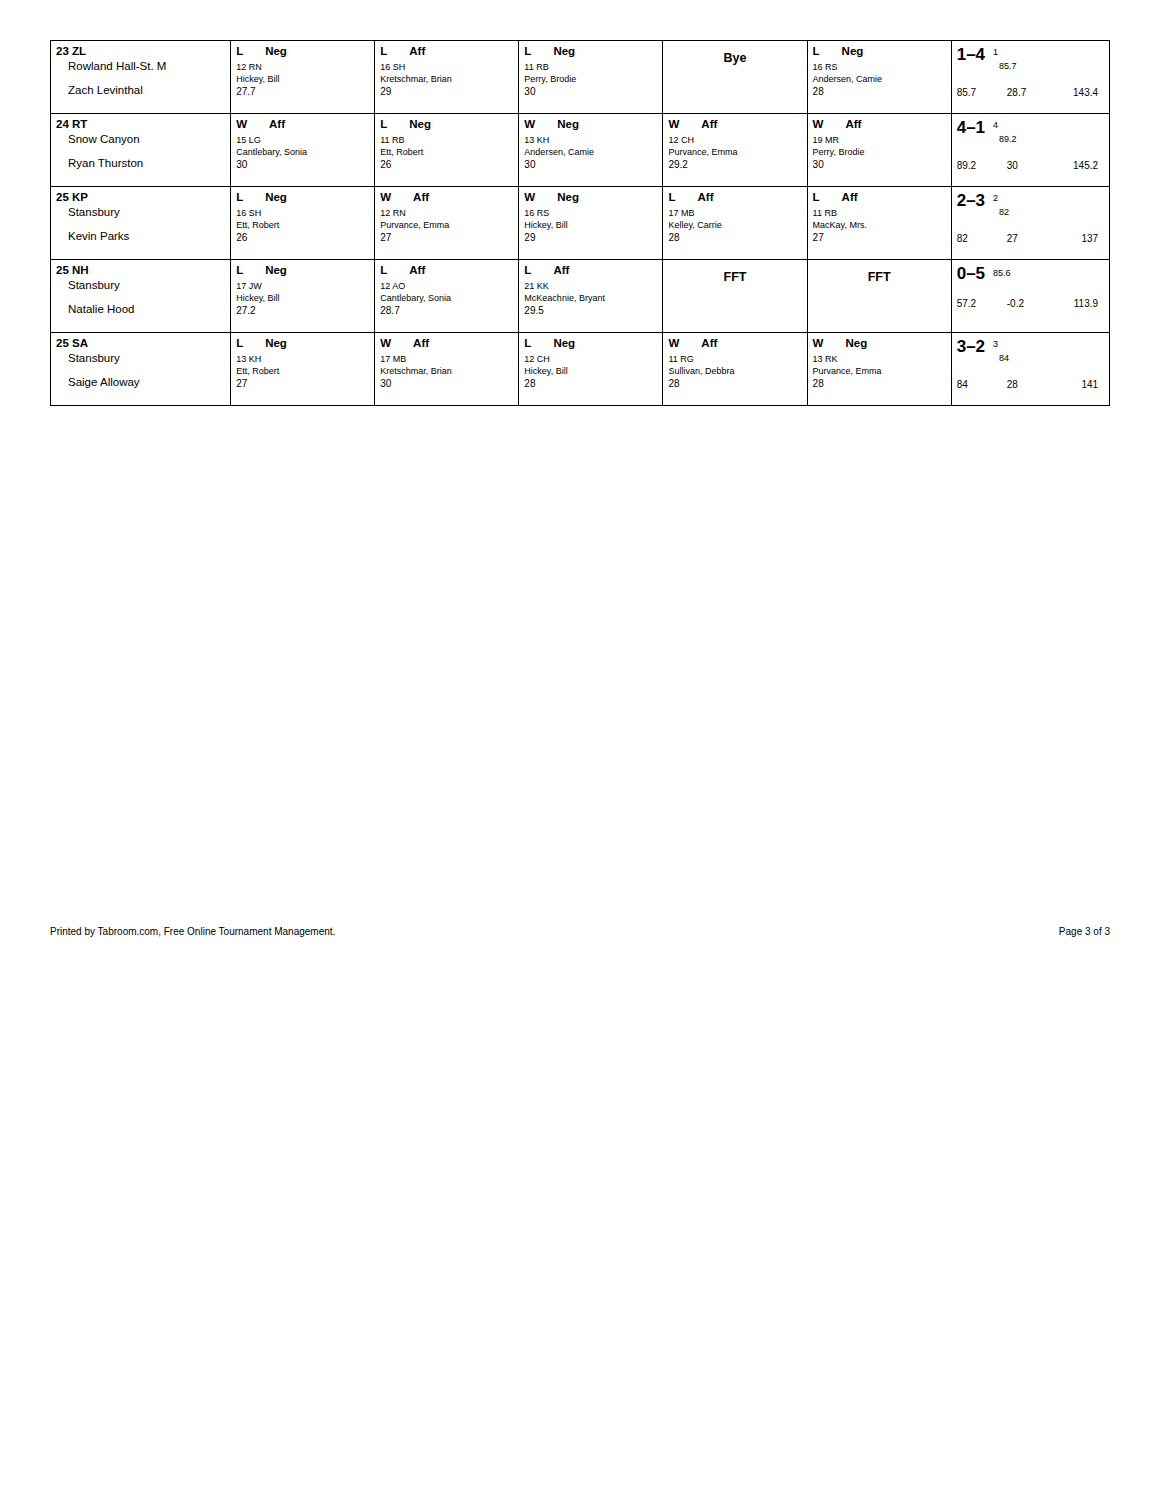| 23 ZL Rowland Hall-St. M Zach Levinthal | L Neg 12 RN Hickey, Bill 27.7 | L Aff 16 SH Kretschmar, Brian 29 | L Neg 11 RB Perry, Brodie 30 | Bye | L Neg 16 RS Andersen, Camie 28 | 1–4 1 85.7 85.7 28.7 143.4 |
| 24 RT Snow Canyon Ryan Thurston | W Aff 15 LG Cantlebary, Sonia 30 | L Neg 11 RB Ett, Robert 26 | W Neg 13 KH Andersen, Camie 30 | W Aff 12 CH Purvance, Emma 29.2 | W Aff 19 MR Perry, Brodie 30 | 4–1 4 89.2 89.2 30 145.2 |
| 25 KP Stansbury Kevin Parks | L Neg 16 SH Ett, Robert 26 | W Aff 12 RN Purvance, Emma 27 | W Neg 16 RS Hickey, Bill 29 | L Aff 17 MB Kelley, Carrie 28 | L Aff 11 RB MacKay, Mrs. 27 | 2–3 2 82 82 27 137 |
| 25 NH Stansbury Natalie Hood | L Neg 17 JW Hickey, Bill 27.2 | L Aff 12 AO Cantlebary, Sonia 28.7 | L Aff 21 KK McKeachnie, Bryant 29.5 | FFT | FFT | 0–5 85.6 57.2 -0.2 113.9 |
| 25 SA Stansbury Saige Alloway | L Neg 13 KH Ett, Robert 27 | W Aff 17 MB Kretschmar, Brian 30 | L Neg 12 CH Hickey, Bill 28 | W Aff 11 RG Sullivan, Debbra 28 | W Neg 13 RK Purvance, Emma 28 | 3–2 3 84 84 28 141 |
Printed by Tabroom.com, Free Online Tournament Management.
Page 3 of 3